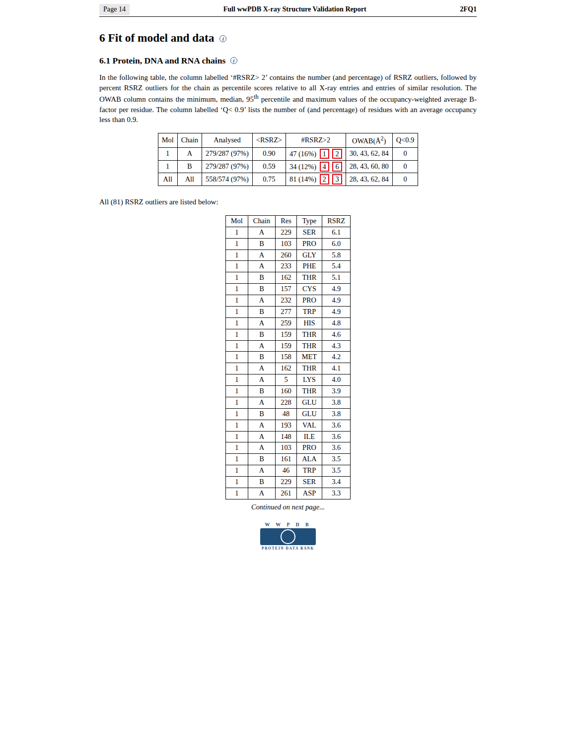Page 14 Full wwPDB X-ray Structure Validation Report 2FQ1
6 Fit of model and data i
6.1 Protein, DNA and RNA chains i
In the following table, the column labelled ‘#RSRZ> 2’ contains the number (and percentage) of RSRZ outliers, followed by percent RSRZ outliers for the chain as percentile scores relative to all X-ray entries and entries of similar resolution. The OWAB column contains the minimum, median, 95th percentile and maximum values of the occupancy-weighted average B-factor per residue. The column labelled ‘Q< 0.9’ lists the number of (and percentage) of residues with an average occupancy less than 0.9.
| Mol | Chain | Analysed | <RSRZ> | #RSRZ>2 | OWAB(Å 2 ) | Q<0.9 |
| --- | --- | --- | --- | --- | --- | --- |
| 1 | A | 279/287 (97%) | 0.90 | 47 (16%) 1 2 | 30, 43, 62, 84 | 0 |
| 1 | B | 279/287 (97%) | 0.59 | 34 (12%) 4 6 | 28, 43, 60, 80 | 0 |
| All | All | 558/574 (97%) | 0.75 | 81 (14%) 2 3 | 28, 43, 62, 84 | 0 |
All (81) RSRZ outliers are listed below:
| Mol | Chain | Res | Type | RSRZ |
| --- | --- | --- | --- | --- |
| 1 | A | 229 | SER | 6.1 |
| 1 | B | 103 | PRO | 6.0 |
| 1 | A | 260 | GLY | 5.8 |
| 1 | A | 233 | PHE | 5.4 |
| 1 | B | 162 | THR | 5.1 |
| 1 | B | 157 | CYS | 4.9 |
| 1 | A | 232 | PRO | 4.9 |
| 1 | B | 277 | TRP | 4.9 |
| 1 | A | 259 | HIS | 4.8 |
| 1 | B | 159 | THR | 4.6 |
| 1 | A | 159 | THR | 4.3 |
| 1 | B | 158 | MET | 4.2 |
| 1 | A | 162 | THR | 4.1 |
| 1 | A | 5 | LYS | 4.0 |
| 1 | B | 160 | THR | 3.9 |
| 1 | A | 228 | GLU | 3.8 |
| 1 | B | 48 | GLU | 3.8 |
| 1 | A | 193 | VAL | 3.6 |
| 1 | A | 148 | ILE | 3.6 |
| 1 | A | 103 | PRO | 3.6 |
| 1 | B | 161 | ALA | 3.5 |
| 1 | A | 46 | TRP | 3.5 |
| 1 | B | 229 | SER | 3.4 |
| 1 | A | 261 | ASP | 3.3 |
Continued on next page...
W W P D B
PROTEIN DATA BANK